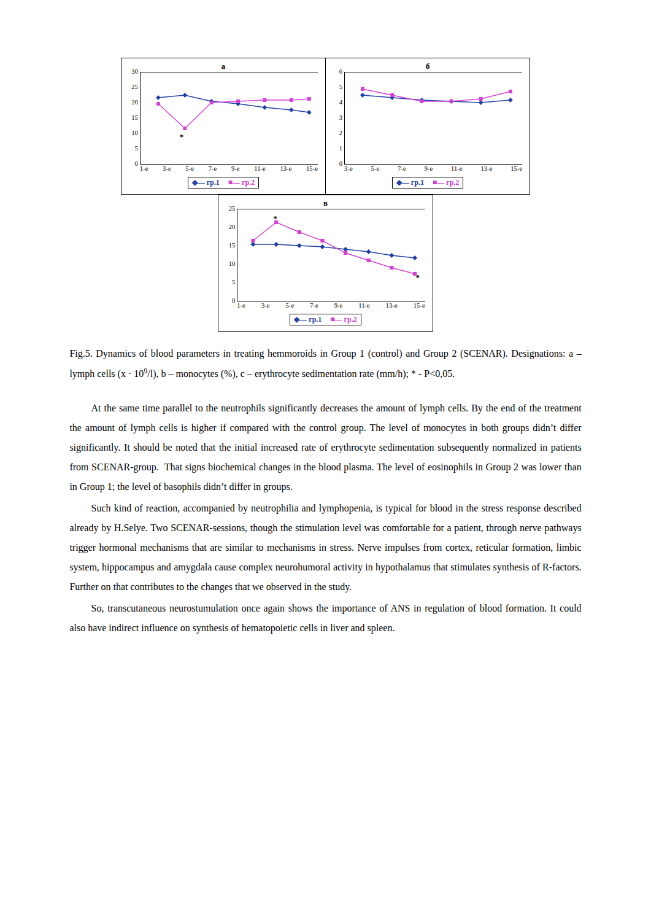а
30 25 20 15 10 5 0
*
1-е 3-е 5-е 7-е 9-е 11-е 13-е 15-е
◆— гр.1 ■— гр.2
б
6 5 4 3 2 1 0
3-е 5-е 7-е 9-е 11-е 13-е 15-е
◆— гр.1 ■— гр.2
в
25 20 15 10 5 0
* *
1-е 3-е 5-е 7-е 9-е 11-е 13-е 15-е
◆— гр.1 ■— гр.2
Fig.5. Dynamics of blood parameters in treating hemmoroids in Group 1 (control) and Group 2 (SCENAR). Designations: a – lymph cells (x · 109/l), b – monocytes (%), c – erythrocyte sedimentation rate (mm/h); * - P<0,05.
At the same time parallel to the neutrophils significantly decreases the amount of lymph cells. By the end of the treatment the amount of lymph cells is higher if compared with the control group. The level of monocytes in both groups didn’t differ significantly. It should be noted that the initial increased rate of erythrocyte sedimentation subsequently normalized in patients from SCENAR-group. That signs biochemical changes in the blood plasma. The level of eosinophils in Group 2 was lower than in Group 1; the level of basophils didn’t differ in groups.
Such kind of reaction, accompanied by neutrophilia and lymphopenia, is typical for blood in the stress response described already by H.Selye. Two SCENAR-sessions, though the stimulation level was comfortable for a patient, through nerve pathways trigger hormonal mechanisms that are similar to mechanisms in stress. Nerve impulses from cortex, reticular formation, limbic system, hippocampus and amygdala cause complex neurohumoral activity in hypothalamus that stimulates synthesis of R-factors. Further on that contributes to the changes that we observed in the study.
So, transcutaneous neurostumulation once again shows the importance of ANS in regulation of blood formation. It could also have indirect influence on synthesis of hematopoietic cells in liver and spleen.